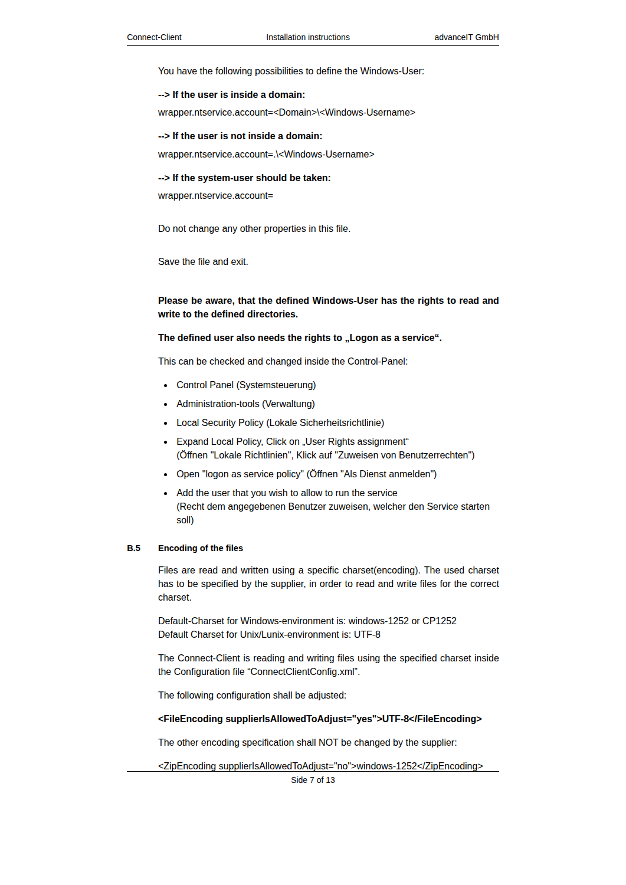Connect-Client
Installation instructions
advanceIT GmbH
You have the following possibilities to define the Windows-User:
--> If the user is inside a domain:
wrapper.ntservice.account=<Domain>\<Windows-Username>
--> If the user is not inside a domain:
wrapper.ntservice.account=.\<Windows-Username>
--> If the system-user should be taken:
wrapper.ntservice.account=
Do not change any other properties in this file.
Save the file and exit.
Please be aware, that the defined Windows-User has the rights to read and write to the defined directories.
The defined user also needs the rights to „Logon as a service“.
This can be checked and changed inside the Control-Panel:
Control Panel (Systemsteuerung)
Administration-tools (Verwaltung)
Local Security Policy (Lokale Sicherheitsrichtlinie)
Expand Local Policy, Click on „User Rights assignment“
(Öffnen "Lokale Richtlinien", Klick auf "Zuweisen von Benutzerrechten")
Open "logon as service policy" (Öffnen "Als Dienst anmelden")
Add the user that you wish to allow to run the service
(Recht dem angegebenen Benutzer zuweisen, welcher den Service starten soll)
B.5
Encoding of the files
Files are read and written using a specific charset(encoding). The used charset has to be specified by the supplier, in order to read and write files for the correct charset.
Default-Charset for Windows-environment is: windows-1252 or CP1252
Default Charset for Unix/Lunix-environment is: UTF-8
The Connect-Client is reading and writing files using the specified charset inside the Configuration file “ConnectClientConfig.xml”.
The following configuration shall be adjusted:
<FileEncoding supplierIsAllowedToAdjust="yes">UTF-8</FileEncoding>
The other encoding specification shall NOT be changed by the supplier:
<ZipEncoding supplierIsAllowedToAdjust="no">windows-1252</ZipEncoding>
Side 7 of 13